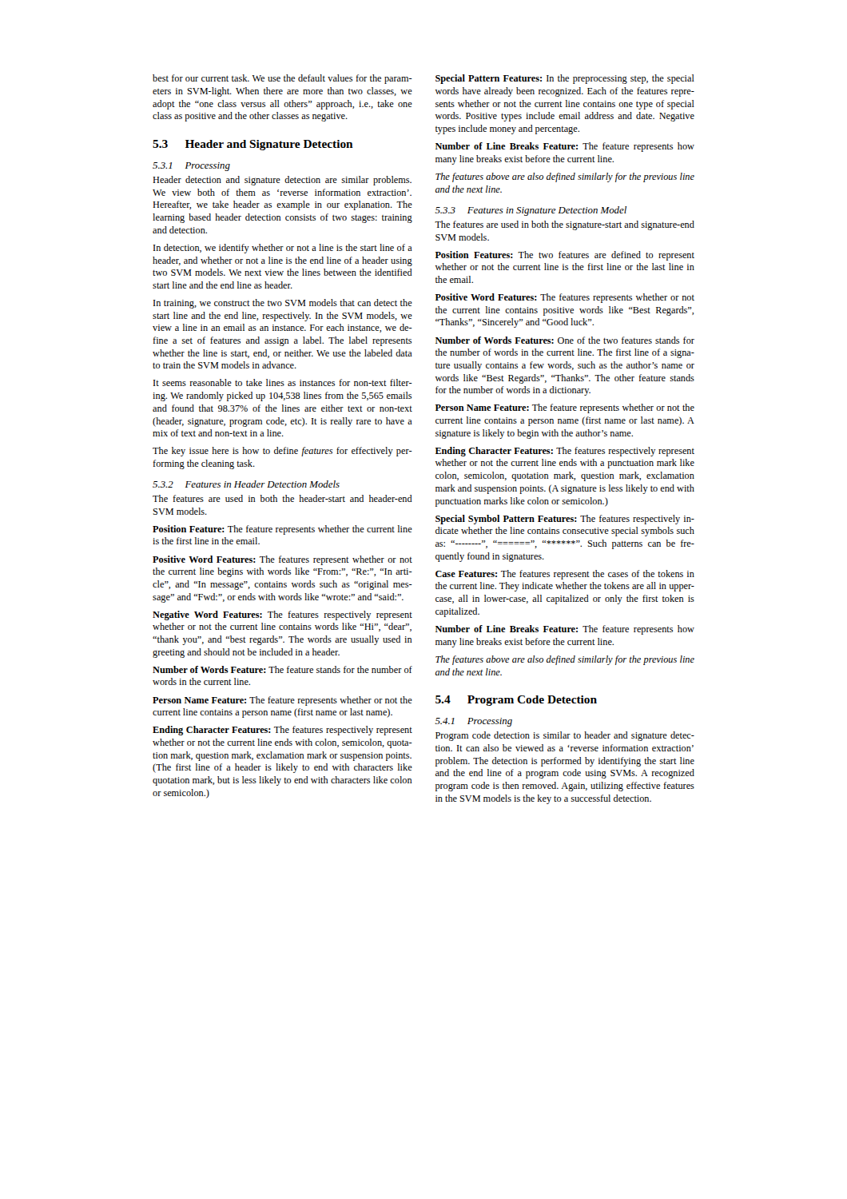best for our current task. We use the default values for the parameters in SVM-light. When there are more than two classes, we adopt the “one class versus all others” approach, i.e., take one class as positive and the other classes as negative.
5.3 Header and Signature Detection
5.3.1 Processing
Header detection and signature detection are similar problems. We view both of them as ‘reverse information extraction’. Hereafter, we take header as example in our explanation. The learning based header detection consists of two stages: training and detection.
In detection, we identify whether or not a line is the start line of a header, and whether or not a line is the end line of a header using two SVM models. We next view the lines between the identified start line and the end line as header.
In training, we construct the two SVM models that can detect the start line and the end line, respectively. In the SVM models, we view a line in an email as an instance. For each instance, we define a set of features and assign a label. The label represents whether the line is start, end, or neither. We use the labeled data to train the SVM models in advance.
It seems reasonable to take lines as instances for non-text filtering. We randomly picked up 104,538 lines from the 5,565 emails and found that 98.37% of the lines are either text or non-text (header, signature, program code, etc). It is really rare to have a mix of text and non-text in a line.
The key issue here is how to define features for effectively performing the cleaning task.
5.3.2 Features in Header Detection Models
The features are used in both the header-start and header-end SVM models.
Position Feature: The feature represents whether the current line is the first line in the email.
Positive Word Features: The features represent whether or not the current line begins with words like “From:”, “Re:”, “In article”, and “In message”, contains words such as “original message” and “Fwd:”, or ends with words like “wrote:” and “said:”.
Negative Word Features: The features respectively represent whether or not the current line contains words like “Hi”, “dear”, “thank you”, and “best regards”. The words are usually used in greeting and should not be included in a header.
Number of Words Feature: The feature stands for the number of words in the current line.
Person Name Feature: The feature represents whether or not the current line contains a person name (first name or last name).
Ending Character Features: The features respectively represent whether or not the current line ends with colon, semicolon, quotation mark, question mark, exclamation mark or suspension points. (The first line of a header is likely to end with characters like quotation mark, but is less likely to end with characters like colon or semicolon.)
Special Pattern Features: In the preprocessing step, the special words have already been recognized. Each of the features represents whether or not the current line contains one type of special words. Positive types include email address and date. Negative types include money and percentage.
Number of Line Breaks Feature: The feature represents how many line breaks exist before the current line.
The features above are also defined similarly for the previous line and the next line.
5.3.3 Features in Signature Detection Model
The features are used in both the signature-start and signature-end SVM models.
Position Features: The two features are defined to represent whether or not the current line is the first line or the last line in the email.
Positive Word Features: The features represents whether or not the current line contains positive words like “Best Regards”, “Thanks”, “Sincerely” and “Good luck”.
Number of Words Features: One of the two features stands for the number of words in the current line. The first line of a signature usually contains a few words, such as the author’s name or words like “Best Regards”, “Thanks”. The other feature stands for the number of words in a dictionary.
Person Name Feature: The feature represents whether or not the current line contains a person name (first name or last name). A signature is likely to begin with the author’s name.
Ending Character Features: The features respectively represent whether or not the current line ends with a punctuation mark like colon, semicolon, quotation mark, question mark, exclamation mark and suspension points. (A signature is less likely to end with punctuation marks like colon or semicolon.)
Special Symbol Pattern Features: The features respectively indicate whether the line contains consecutive special symbols such as: “--------”, “======”, “******”. Such patterns can be frequently found in signatures.
Case Features: The features represent the cases of the tokens in the current line. They indicate whether the tokens are all in upper-case, all in lower-case, all capitalized or only the first token is capitalized.
Number of Line Breaks Feature: The feature represents how many line breaks exist before the current line.
The features above are also defined similarly for the previous line and the next line.
5.4 Program Code Detection
5.4.1 Processing
Program code detection is similar to header and signature detection. It can also be viewed as a ‘reverse information extraction’ problem. The detection is performed by identifying the start line and the end line of a program code using SVMs. A recognized program code is then removed. Again, utilizing effective features in the SVM models is the key to a successful detection.